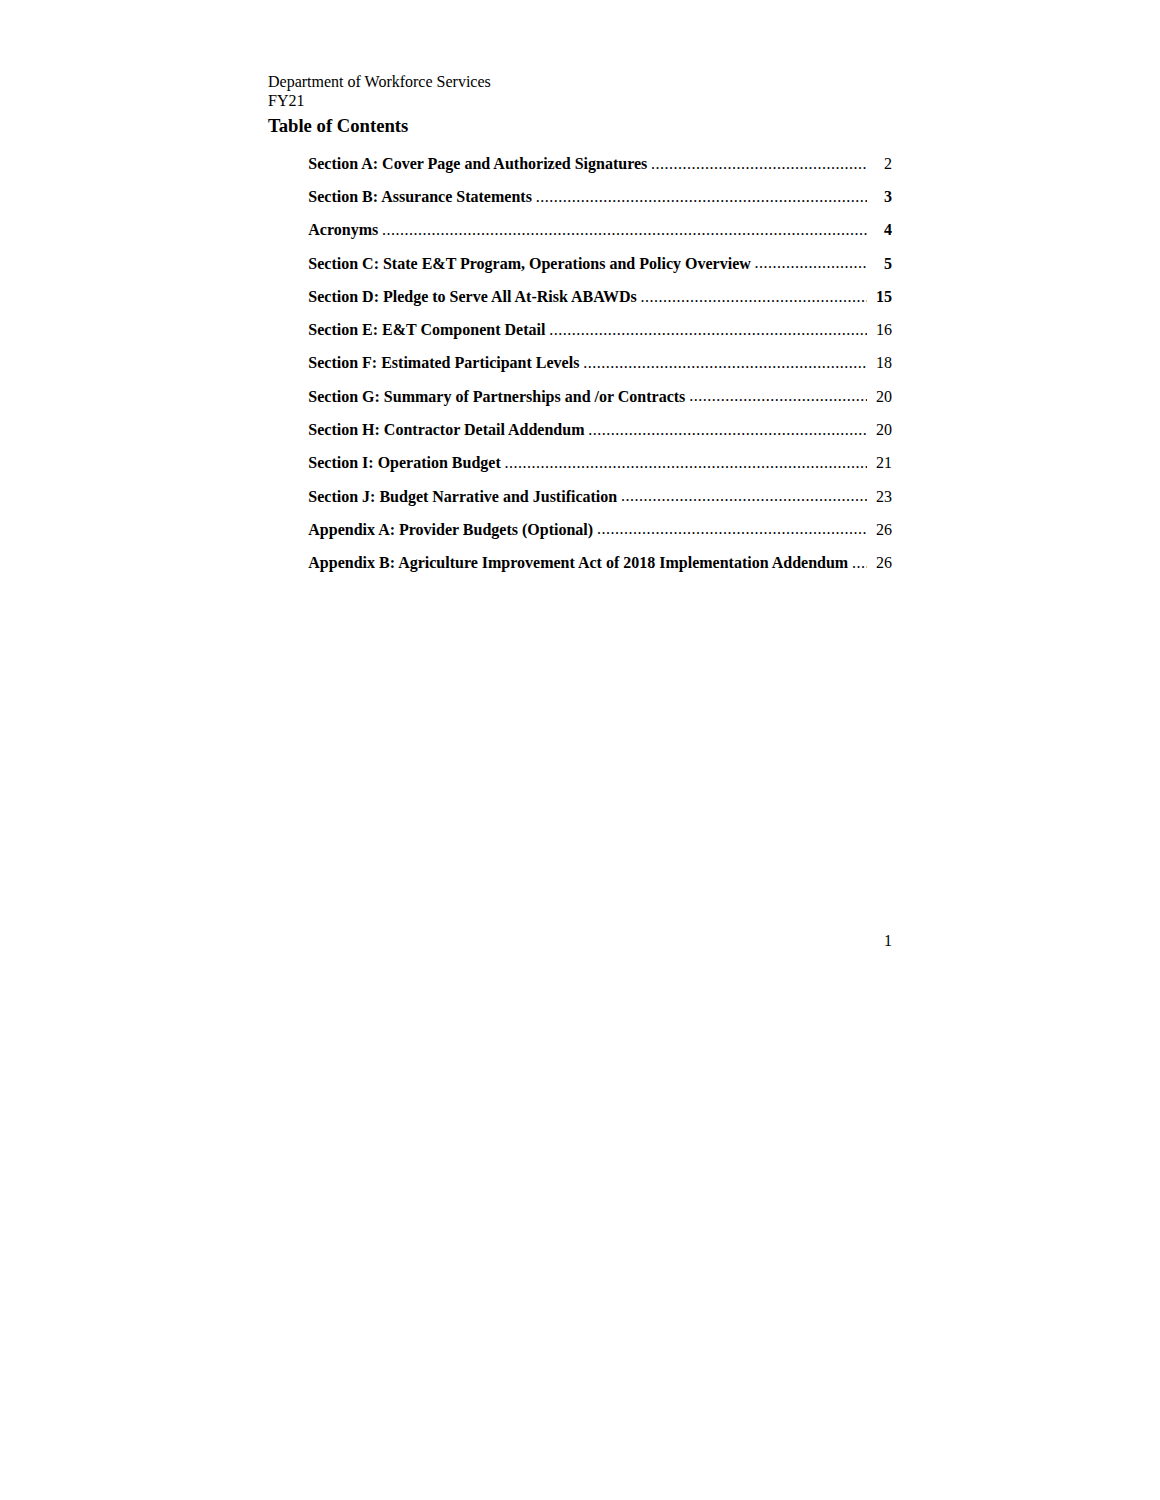Department of Workforce Services
FY21
Table of Contents
Section A: Cover Page and Authorized Signatures ................................................................................. 2
Section B: Assurance Statements ................................................................................................. 3
Acronyms ................................................................................................................................. 4
Section C: State E&T Program, Operations and Policy Overview ....................................................... 5
Section D: Pledge to Serve All At-Risk ABAWDs ................................................................................. 15
Section E: E&T Component Detail ................................................................................................. 16
Section F: Estimated Participant Levels ................................................................................................. 18
Section G: Summary of Partnerships and /or Contracts ....................................................................... 20
Section H: Contractor Detail Addendum ................................................................................................. 20
Section I: Operation Budget ................................................................................................. 21
Section J: Budget Narrative and Justification ....................................................................... 23
Appendix A: Provider Budgets (Optional) ................................................................................................. 26
Appendix B: Agriculture Improvement Act of 2018 Implementation Addendum .............................. 26
1